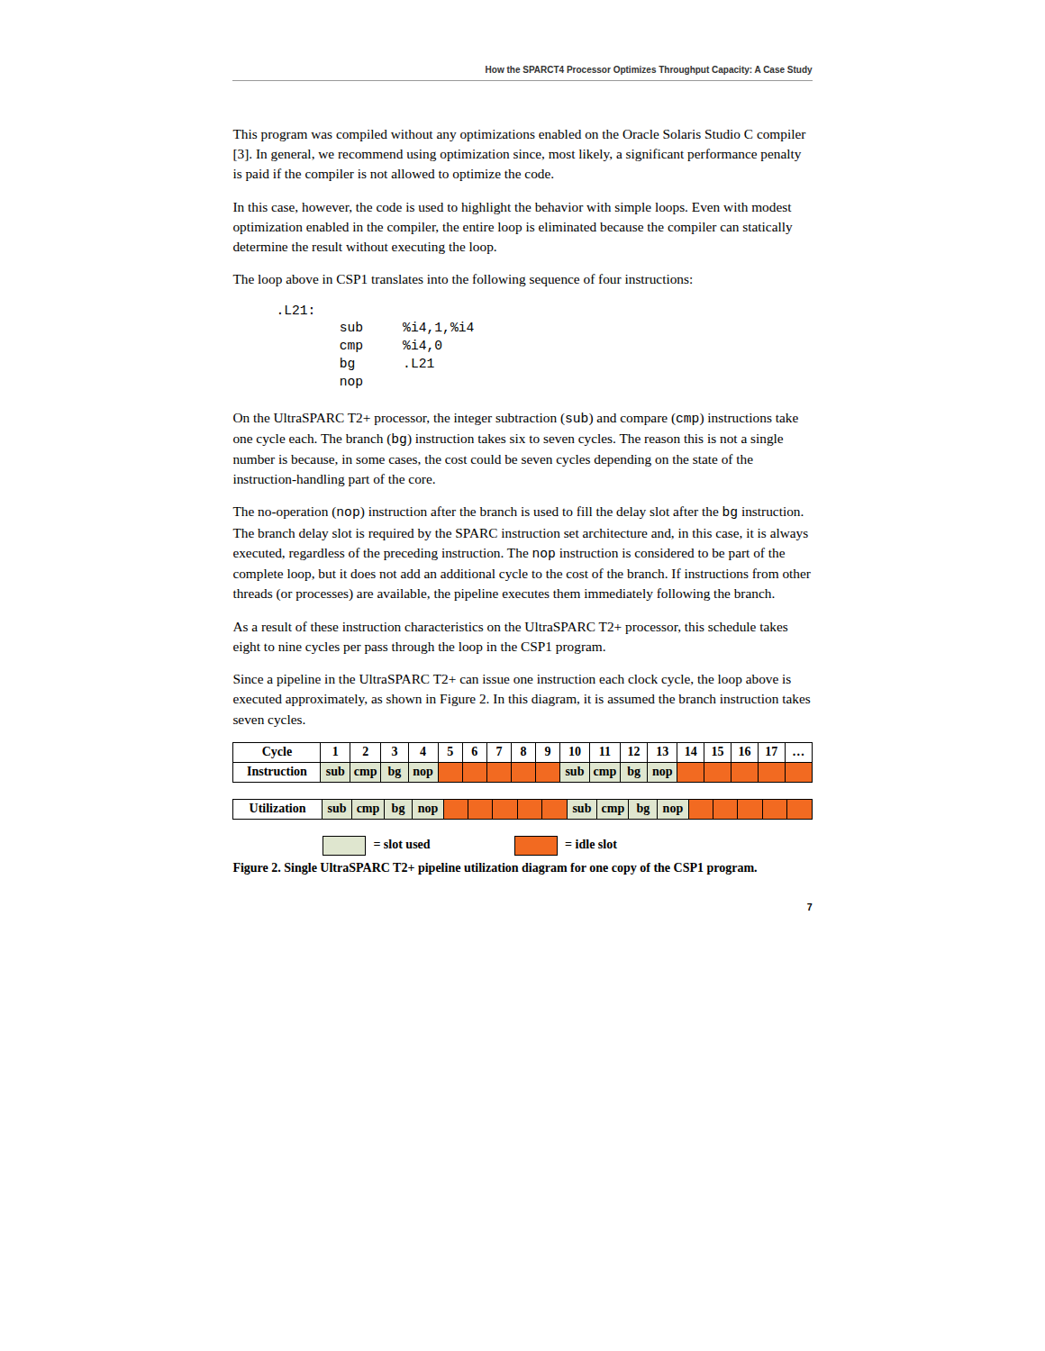How the SPARCT4 Processor Optimizes Throughput Capacity: A Case Study
This program was compiled without any optimizations enabled on the Oracle Solaris Studio C compiler [3]. In general, we recommend using optimization since, most likely, a significant performance penalty is paid if the compiler is not allowed to optimize the code.
In this case, however, the code is used to highlight the behavior with simple loops. Even with modest optimization enabled in the compiler, the entire loop is eliminated because the compiler can statically determine the result without executing the loop.
The loop above in CSP1 translates into the following sequence of four instructions:
.L21:
        sub     %i4,1,%i4
        cmp     %i4,0
        bg      .L21
        nop
On the UltraSPARC T2+ processor, the integer subtraction (sub) and compare (cmp) instructions take one cycle each. The branch (bg) instruction takes six to seven cycles. The reason this is not a single number is because, in some cases, the cost could be seven cycles depending on the state of the instruction-handling part of the core.
The no-operation (nop) instruction after the branch is used to fill the delay slot after the bg instruction. The branch delay slot is required by the SPARC instruction set architecture and, in this case, it is always executed, regardless of the preceding instruction. The nop instruction is considered to be part of the complete loop, but it does not add an additional cycle to the cost of the branch. If instructions from other threads (or processes) are available, the pipeline executes them immediately following the branch.
As a result of these instruction characteristics on the UltraSPARC T2+ processor, this schedule takes eight to nine cycles per pass through the loop in the CSP1 program.
Since a pipeline in the UltraSPARC T2+ can issue one instruction each clock cycle, the loop above is executed approximately, as shown in Figure 2. In this diagram, it is assumed the branch instruction takes seven cycles.
| Cycle | 1 | 2 | 3 | 4 | 5 | 6 | 7 | 8 | 9 | 10 | 11 | 12 | 13 | 14 | 15 | 16 | 17 | … |
| Instruction | sub | cmp | bg | nop | | | | | | sub | cmp | bg | nop | | | | | |
| Utilization | sub | cmp | bg | nop | | | | | | sub | cmp | bg | nop | | | | | |
= slot used = idle slot
Figure 2. Single UltraSPARC T2+ pipeline utilization diagram for one copy of the CSP1 program.
7